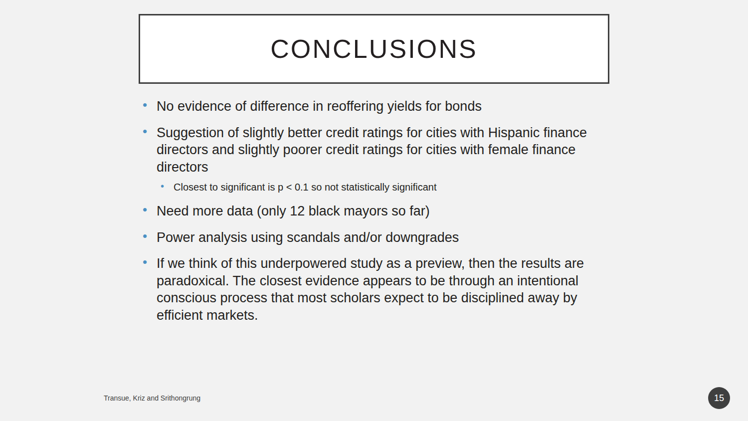CONCLUSIONS
No evidence of difference in reoffering yields for bonds
Suggestion of slightly better credit ratings for cities with Hispanic finance directors and slightly poorer credit ratings for cities with female finance directors
Closest to significant is p < 0.1 so not statistically significant
Need more data (only 12 black mayors so far)
Power analysis using scandals and/or downgrades
If we think of this underpowered study as a preview, then the results are paradoxical. The closest evidence appears to be through an intentional conscious process that most scholars expect to be disciplined away by efficient markets.
Transue, Kriz and Srithongrung
15